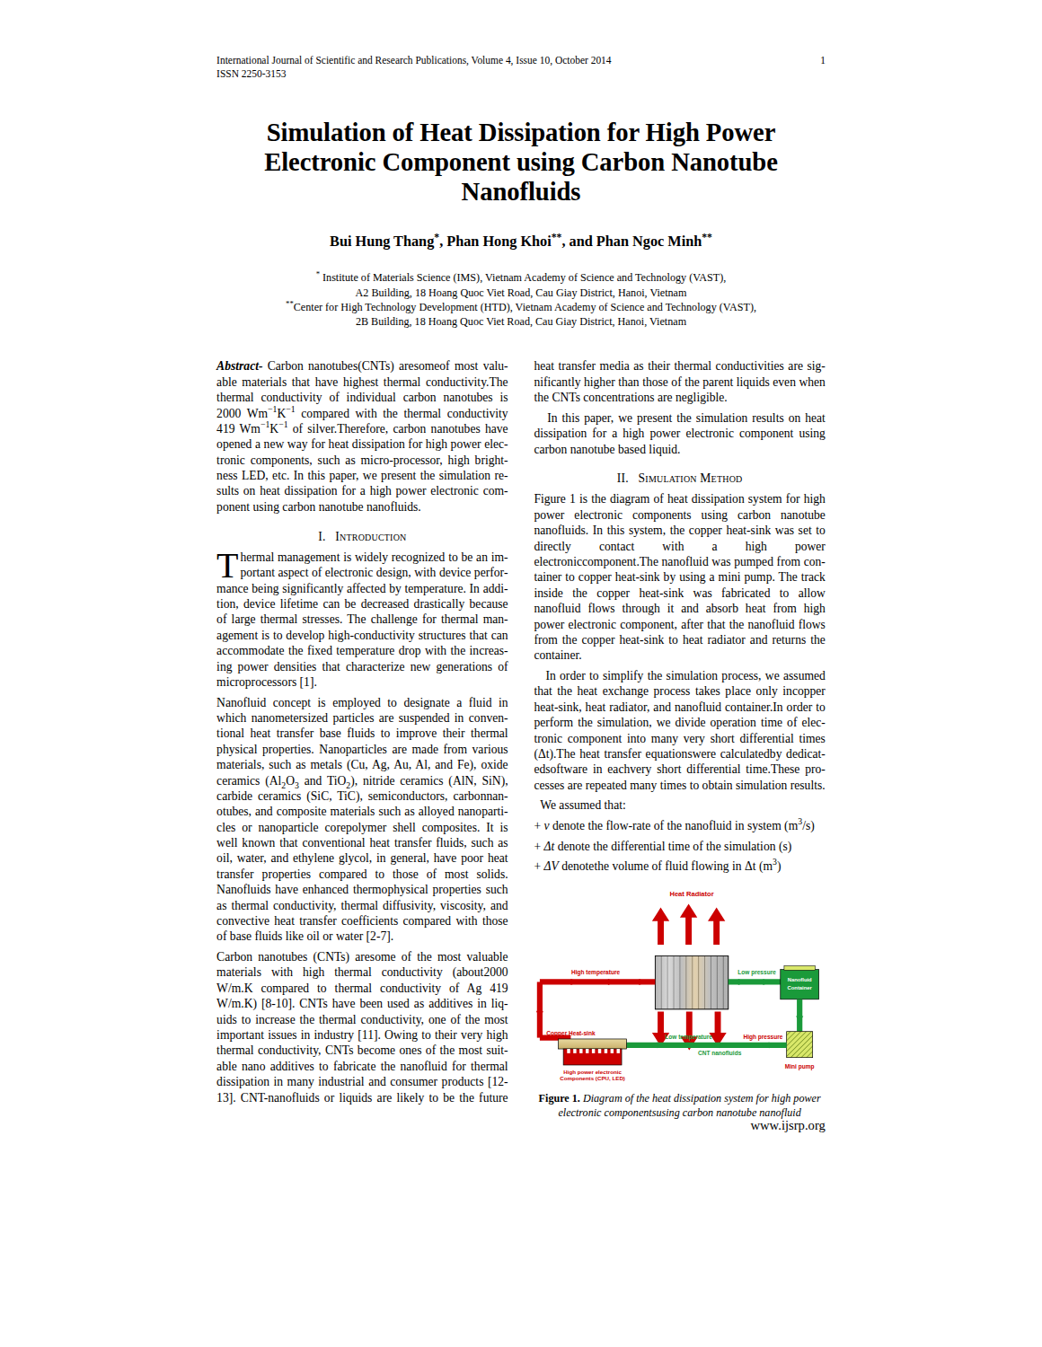International Journal of Scientific and Research Publications, Volume 4, Issue 10, October 2014
ISSN 2250-3153 1
Simulation of Heat Dissipation for High Power Electronic Component using Carbon Nanotube Nanofluids
Bui Hung Thang*, Phan Hong Khoi**, and Phan Ngoc Minh**
* Institute of Materials Science (IMS), Vietnam Academy of Science and Technology (VAST),
A2 Building, 18 Hoang Quoc Viet Road, Cau Giay District, Hanoi, Vietnam
**Center for High Technology Development (HTD), Vietnam Academy of Science and Technology (VAST),
2B Building, 18 Hoang Quoc Viet Road, Cau Giay District, Hanoi, Vietnam
Abstract- Carbon nanotubes(CNTs) aresomeof most valuable materials that have highest thermal conductivity.The thermal conductivity of individual carbon nanotubes is 2000 Wm−1K−1 compared with the thermal conductivity 419 Wm−1K−1 of silver.Therefore, carbon nanotubes have opened a new way for heat dissipation for high power electronic components, such as micro-processor, high brightness LED, etc. In this paper, we present the simulation results on heat dissipation for a high power electronic component using carbon nanotube nanofluids.
I. Introduction
Thermal management is widely recognized to be an important aspect of electronic design, with device performance being significantly affected by temperature. In addition, device lifetime can be decreased drastically because of large thermal stresses. The challenge for thermal management is to develop high-conductivity structures that can accommodate the fixed temperature drop with the increasing power densities that characterize new generations of microprocessors [1].
Nanofluid concept is employed to designate a fluid in which nanometersized particles are suspended in conventional heat transfer base fluids to improve their thermal physical properties. Nanoparticles are made from various materials, such as metals (Cu, Ag, Au, Al, and Fe), oxide ceramics (Al2O3 and TiO2), nitride ceramics (AlN, SiN), carbide ceramics (SiC, TiC), semiconductors, carbonnanotubes, and composite materials such as alloyed nanoparticles or nanoparticle corepolymer shell composites. It is well known that conventional heat transfer fluids, such as oil, water, and ethylene glycol, in general, have poor heat transfer properties compared to those of most solids. Nanofluids have enhanced thermophysical properties such as thermal conductivity, thermal diffusivity, viscosity, and convective heat transfer coefficients compared with those of base fluids like oil or water [2-7].
Carbon nanotubes (CNTs) aresome of the most valuable materials with high thermal conductivity (about2000 W/m.K compared to thermal conductivity of Ag 419 W/m.K) [8-10]. CNTs have been used as additives in liquids to increase the thermal conductivity, one of the most important issues in industry [11]. Owing to their very high thermal conductivity, CNTs become ones of the most suitable nano additives to fabricate the nanofluid for thermal dissipation in many industrial and consumer products [12-13]. CNT-nanofluids or liquids are likely to be the future heat transfer media as their thermal conductivities are significantly higher than those of the parent liquids even when the CNTs concentrations are negligible.
In this paper, we present the simulation results on heat dissipation for a high power electronic component using carbon nanotube based liquid.
II. Simulation Method
Figure 1 is the diagram of heat dissipation system for high power electronic components using carbon nanotube nanofluids. In this system, the copper heat-sink was set to directly contact with a high power electroniccomponent.The nanofluid was pumped from container to copper heat-sink by using a mini pump. The track inside the copper heat-sink was fabricated to allow nanofluid flows through it and absorb heat from high power electronic component, after that the nanofluid flows from the copper heat-sink to heat radiator and returns the container.
In order to simplify the simulation process, we assumed that the heat exchange process takes place only incopper heat-sink, heat radiator, and nanofluid container.In order to perform the simulation, we divide operation time of electronic component into many very short differential times (Δt).The heat transfer equationswere calculatedby dedicatedsoftware in eachvery short differential time.These processes are repeated many times to obtain simulation results.
We assumed that:
+ v denote the flow-rate of the nanofluid in system (m3/s)
+ Δt denote the differential time of the simulation (s)
+ ΔV denotethe volume of fluid flowing in Δt (m3)
Heat Radiator High temperature Low pressure Nanofluid Container Mini pump High pressure Low temperature CNT nanofluids Copper Heat-sink High power electronic Components (CPU, LED)
Figure 1. Diagram of the heat dissipation system for high power electronic componentsusing carbon nanotube nanofluid
www.ijsrp.org